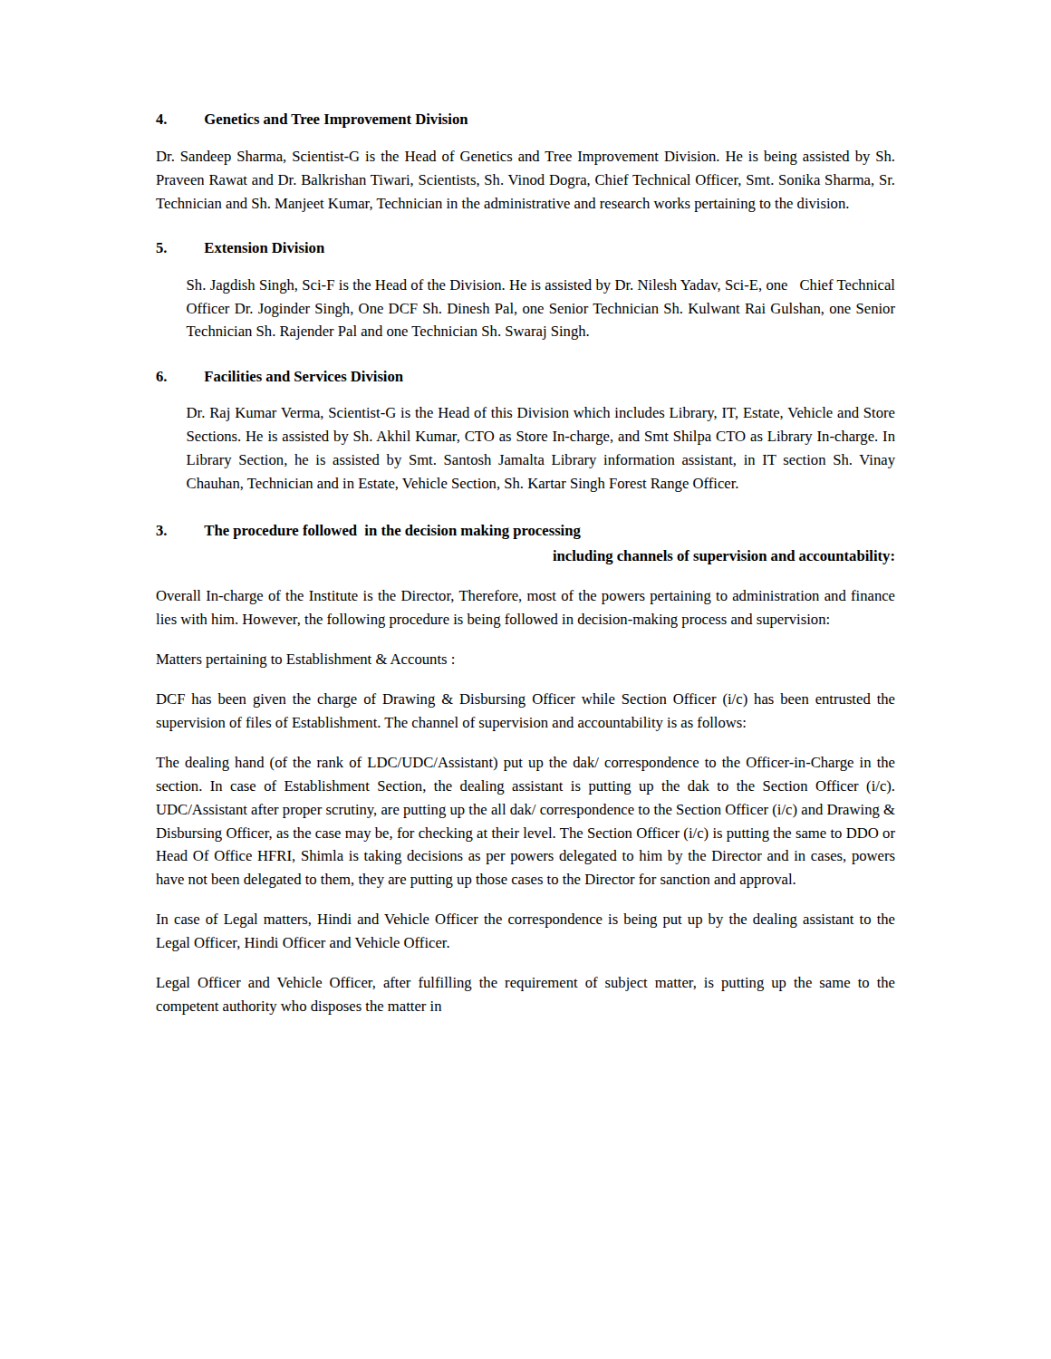4. Genetics and Tree Improvement Division
Dr. Sandeep Sharma, Scientist-G is the Head of Genetics and Tree Improvement Division. He is being assisted by Sh. Praveen Rawat and Dr. Balkrishan Tiwari, Scientists, Sh. Vinod Dogra, Chief Technical Officer, Smt. Sonika Sharma, Sr. Technician and Sh. Manjeet Kumar, Technician in the administrative and research works pertaining to the division.
5. Extension Division
Sh. Jagdish Singh, Sci-F is the Head of the Division. He is assisted by Dr. Nilesh Yadav, Sci-E, one Chief Technical Officer Dr. Joginder Singh, One DCF Sh. Dinesh Pal, one Senior Technician Sh. Kulwant Rai Gulshan, one Senior Technician Sh. Rajender Pal and one Technician Sh. Swaraj Singh.
6. Facilities and Services Division
Dr. Raj Kumar Verma, Scientist-G is the Head of this Division which includes Library, IT, Estate, Vehicle and Store Sections. He is assisted by Sh. Akhil Kumar, CTO as Store In-charge, and Smt Shilpa CTO as Library In-charge. In Library Section, he is assisted by Smt. Santosh Jamalta Library information assistant, in IT section Sh. Vinay Chauhan, Technician and in Estate, Vehicle Section, Sh. Kartar Singh Forest Range Officer.
3. The procedure followed in the decision making processingincluding channels of supervision and accountability:
Overall In-charge of the Institute is the Director, Therefore, most of the powers pertaining to administration and finance lies with him. However, the following procedure is being followed in decision-making process and supervision:
Matters pertaining to Establishment & Accounts :
DCF has been given the charge of Drawing & Disbursing Officer while Section Officer (i/c) has been entrusted the supervision of files of Establishment. The channel of supervision and accountability is as follows:
The dealing hand (of the rank of LDC/UDC/Assistant) put up the dak/ correspondence to the Officer-in-Charge in the section. In case of Establishment Section, the dealing assistant is putting up the dak to the Section Officer (i/c). UDC/Assistant after proper scrutiny, are putting up the all dak/ correspondence to the Section Officer (i/c) and Drawing & Disbursing Officer, as the case may be, for checking at their level. The Section Officer (i/c) is putting the same to DDO or Head Of Office HFRI, Shimla is taking decisions as per powers delegated to him by the Director and in cases, powers have not been delegated to them, they are putting up those cases to the Director for sanction and approval.
In case of Legal matters, Hindi and Vehicle Officer the correspondence is being put up by the dealing assistant to the Legal Officer, Hindi Officer and Vehicle Officer.
Legal Officer and Vehicle Officer, after fulfilling the requirement of subject matter, is putting up the same to the competent authority who disposes the matter in